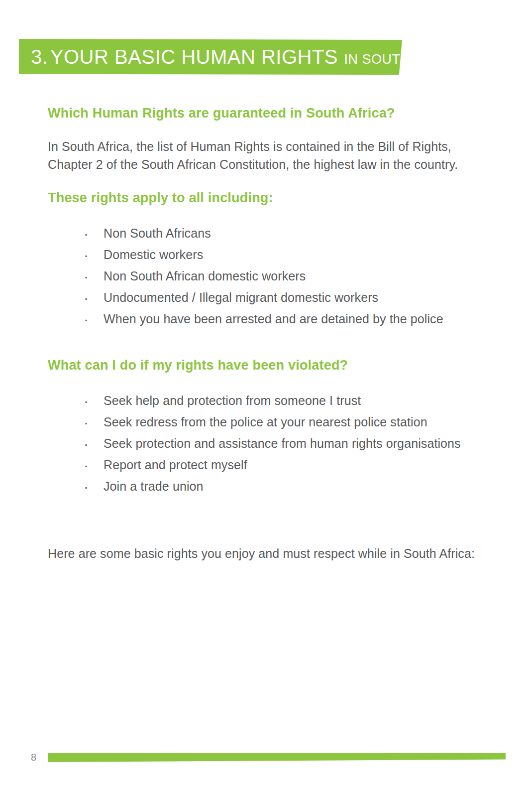3. YOUR BASIC HUMAN RIGHTS IN SOUTH AFRICA
Which Human Rights are guaranteed in South Africa?
In South Africa, the list of Human Rights is contained in the Bill of Rights, Chapter 2 of the South African Constitution, the highest law in the country.
These rights apply to all including:
Non South Africans
Domestic workers
Non South African domestic workers
Undocumented / Illegal migrant domestic workers
When you have been arrested and are detained by the police
What can I do if my rights have been violated?
Seek help and protection from someone I trust
Seek redress from the police at your nearest police station
Seek protection and assistance from human rights organisations
Report and protect myself
Join a trade union
Here are some basic rights you enjoy and must respect while in South Africa:
8